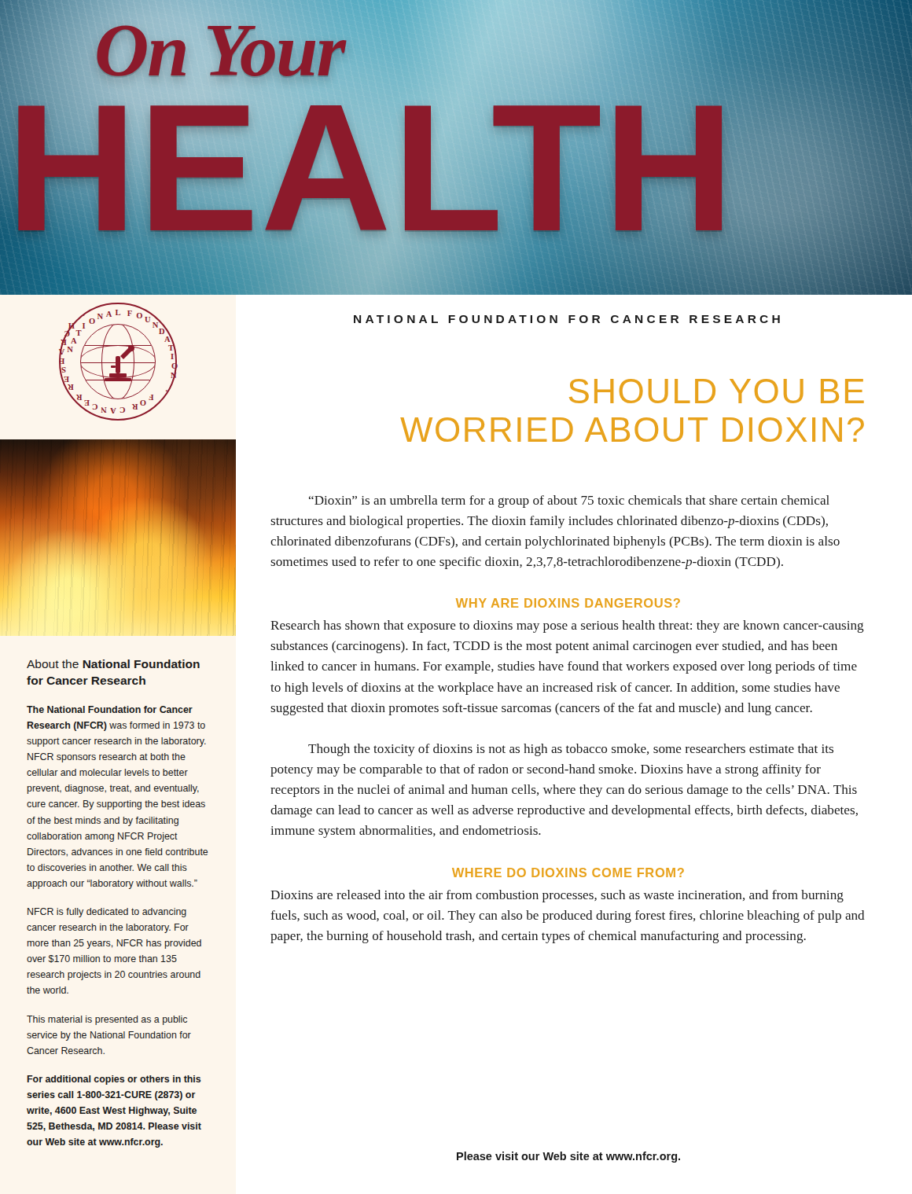On Your
HEALTH
N A T I O N A L F O U N D A T I O N · F O R C A N C E R R E S E A R C H ·
About the National Foundation for Cancer Research
The National Foundation for Cancer Research (NFCR) was formed in 1973 to support cancer research in the laboratory. NFCR sponsors research at both the cellular and molecular levels to better prevent, diagnose, treat, and eventually, cure cancer. By supporting the best ideas of the best minds and by facilitating collaboration among NFCR Project Directors, advances in one field contribute to discoveries in another. We call this approach our “laboratory without walls.”
NFCR is fully dedicated to advancing cancer research in the laboratory. For more than 25 years, NFCR has provided over $170 million to more than 135 research projects in 20 countries around the world.
This material is presented as a public service by the National Foundation for Cancer Research.
For additional copies or others in this series call 1-800-321-CURE (2873) or write, 4600 East West Highway, Suite 525, Bethesda, MD 20814. Please visit our Web site at www.nfcr.org.
NATIONAL FOUNDATION FOR CANCER RESEARCH
SHOULD YOU BE
WORRIED ABOUT DIOXIN?
“Dioxin” is an umbrella term for a group of about 75 toxic chemicals that share certain chemical structures and biological properties. The dioxin family includes chlorinated dibenzo-p-dioxins (CDDs), chlorinated dibenzofurans (CDFs), and certain polychlorinated biphenyls (PCBs). The term dioxin is also sometimes used to refer to one specific dioxin, 2,3,7,8-tetrachlorodibenzene-p-dioxin (TCDD).
WHY ARE DIOXINS DANGEROUS?
Research has shown that exposure to dioxins may pose a serious health threat: they are known cancer-causing substances (carcinogens). In fact, TCDD is the most potent animal carcinogen ever studied, and has been linked to cancer in humans. For example, studies have found that workers exposed over long periods of time to high levels of dioxins at the workplace have an increased risk of cancer. In addition, some studies have suggested that dioxin promotes soft-tissue sarcomas (cancers of the fat and muscle) and lung cancer.
Though the toxicity of dioxins is not as high as tobacco smoke, some researchers estimate that its potency may be comparable to that of radon or second-hand smoke. Dioxins have a strong affinity for receptors in the nuclei of animal and human cells, where they can do serious damage to the cells’ DNA. This damage can lead to cancer as well as adverse reproductive and developmental effects, birth defects, diabetes, immune system abnormalities, and endometriosis.
WHERE DO DIOXINS COME FROM?
Dioxins are released into the air from combustion processes, such as waste incineration, and from burning fuels, such as wood, coal, or oil. They can also be produced during forest fires, chlorine bleaching of pulp and paper, the burning of household trash, and certain types of chemical manufacturing and processing.
Please visit our Web site at www.nfcr.org.